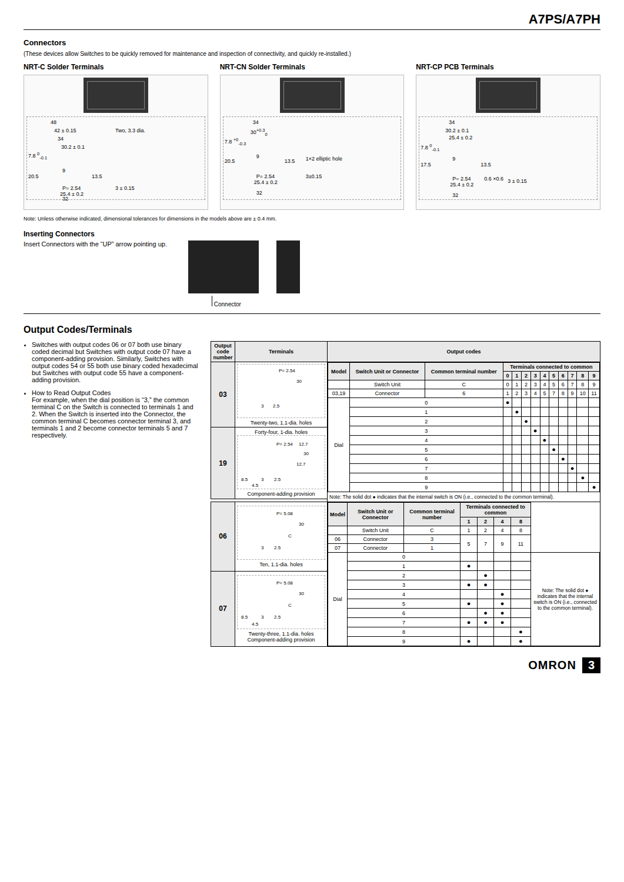A7PS/A7PH
Connectors
(These devices allow Switches to be quickly removed for maintenance and inspection of connectivity, and quickly re-installed.)
NRT-C Solder Terminals
48
42 ± 0.15
34
30.2 ± 0.1
Two, 3.3 dia.
7.8 0-0.1
20.5
9
13.5
P= 2.54
25.4 ± 0.2
3 ± 0.15
32
NRT-CN Solder Terminals
34
30+0.30
7.8 +0-0.3
20.5
9
13.5
1×2 elliptic hole
P= 2.54
25.4 ± 0.2
3±0.15
32
NRT-CP PCB Terminals
34
30.2 ± 0.1
25.4 ± 0.2
7.8 0-0.1
17.5
9
13.5
P= 2.54
0.6 ×0.6
25.4 ± 0.2
3 ± 0.15
32
Note: Unless otherwise indicated, dimensional tolerances for dimensions in the models above are ± 0.4 mm.
Inserting Connectors
Insert Connectors with the “UP” arrow pointing up.
Connector
Output Codes/Terminals
Switches with output codes 06 or 07 both use binary coded decimal but Switches with output code 07 have a component-adding provision. Similarly, Switches with output codes 54 or 55 both use binary coded hexadecimal but Switches with output code 55 have a component-adding provision.
How to Read Output Codes
For example, when the dial position is “3,” the common terminal C on the Switch is connected to terminals 1 and 2. When the Switch is inserted into the Connector, the common terminal C becomes connector terminal 3, and terminals 1 and 2 become connector terminals 5 and 7 respectively.
| Output code number | Terminals | Output codes |
| --- | --- | --- |
| 03 | P= 2.54 30 2.5 3 Twenty-two, 1.1-dia. holes | / Model / Switch Unit or Connector / Common terminal number / Terminals connected to common / / --- / --- / --- / --- / / 0 / 1 / 2 / 3 / 4 / 5 / 6 / 7 / 8 / 9 / / / Switch Unit / C / 0 / 1 / 2 / 3 / 4 / 5 / 6 / 7 / 8 / 9 / / 03,19 / Connector / 6 / 1 / 2 / 3 / 4 / 5 / 7 / 8 / 9 / 10 / 11 / / Dial / 0 / ● / / / / / / / / / / / 1 / / ● / / / / / / / / / / 2 / / / ● / / / / / / / / / 3 / / / / ● / / / / / / / / 4 / / / / / ● / / / / / / / 5 / / / / / / ● / / / / / / 6 / / / / / / / ● / / / / / 7 / / / / / / / / ● / / / / 8 / / / / / / / / / ● / / / 9 / / / / / / / / / / ● / Note: The solid dot ● indicates that the internal switch is ON (i.e., connected to the common terminal). |
| 19 | Forty-four, 1-dia. holes P= 2.54 12.7 30 12.7 8.5 3 2.5 4.5 Component-adding provision |
| 06 | P= 5.08 30 3 2.5 C Ten, 1.1-dia. holes | / Model / Switch Unit or Connector / Common terminal number / Terminals connected to common / / / --- / --- / --- / --- / --- / / 1 / 2 / 4 / 8 / / / Switch Unit / C / 1 / 2 / 4 / 8 / / / 06 / Connector / 3 / 5 / 7 / 9 / 11 / / / 07 / Connector / 1 / / / Dial / 0 / / / / / Note: The solid dot ● indicates that the internal switch is ON (i.e., connected to the common terminal). / / 1 / ● / / / / / 2 / / ● / / / / 3 / ● / ● / / / / 4 / / / ● / / / 5 / ● / / ● / / / 6 / / ● / ● / / / 7 / ● / ● / ● / / / 8 / / / / ● / / 9 / ● / / / ● / |
| 07 | P= 5.08 30 C 8.5 3 2.5 4.5 Twenty-three, 1.1-dia. holes Component-adding provision |
OMRON 3